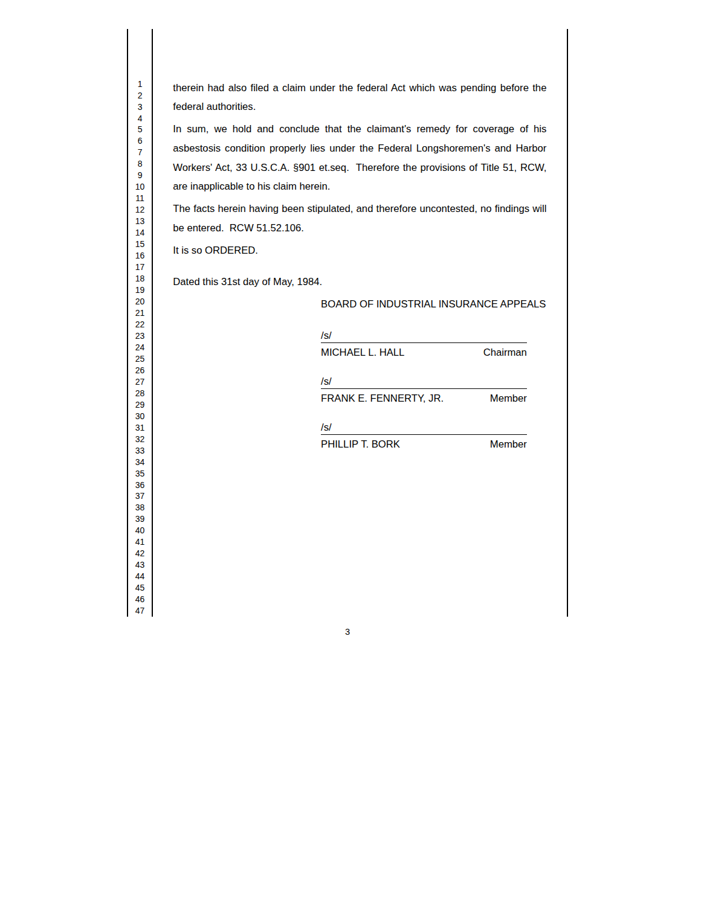1
2
3
4
5
6
7
8
9
10
11
12
13
14
15
16
17
18
19
20
21
22
23
24
25
26
27
28
29
30
31
32
33
34
35
36
37
38
39
40
41
42
43
44
45
46
47
therein had also filed a claim under the federal Act which was pending before the federal authorities.
In sum, we hold and conclude that the claimant's remedy for coverage of his asbestosis condition properly lies under the Federal Longshoremen's and Harbor Workers' Act, 33 U.S.C.A. §901 et.seq. Therefore the provisions of Title 51, RCW, are inapplicable to his claim herein.
The facts herein having been stipulated, and therefore uncontested, no findings will be entered. RCW 51.52.106.
It is so ORDERED.
Dated this 31st day of May, 1984.
BOARD OF INDUSTRIAL INSURANCE APPEALS
/s/
MICHAEL L. HALL Chairman
/s/
FRANK E. FENNERTY, JR. Member
/s/
PHILLIP T. BORK Member
3